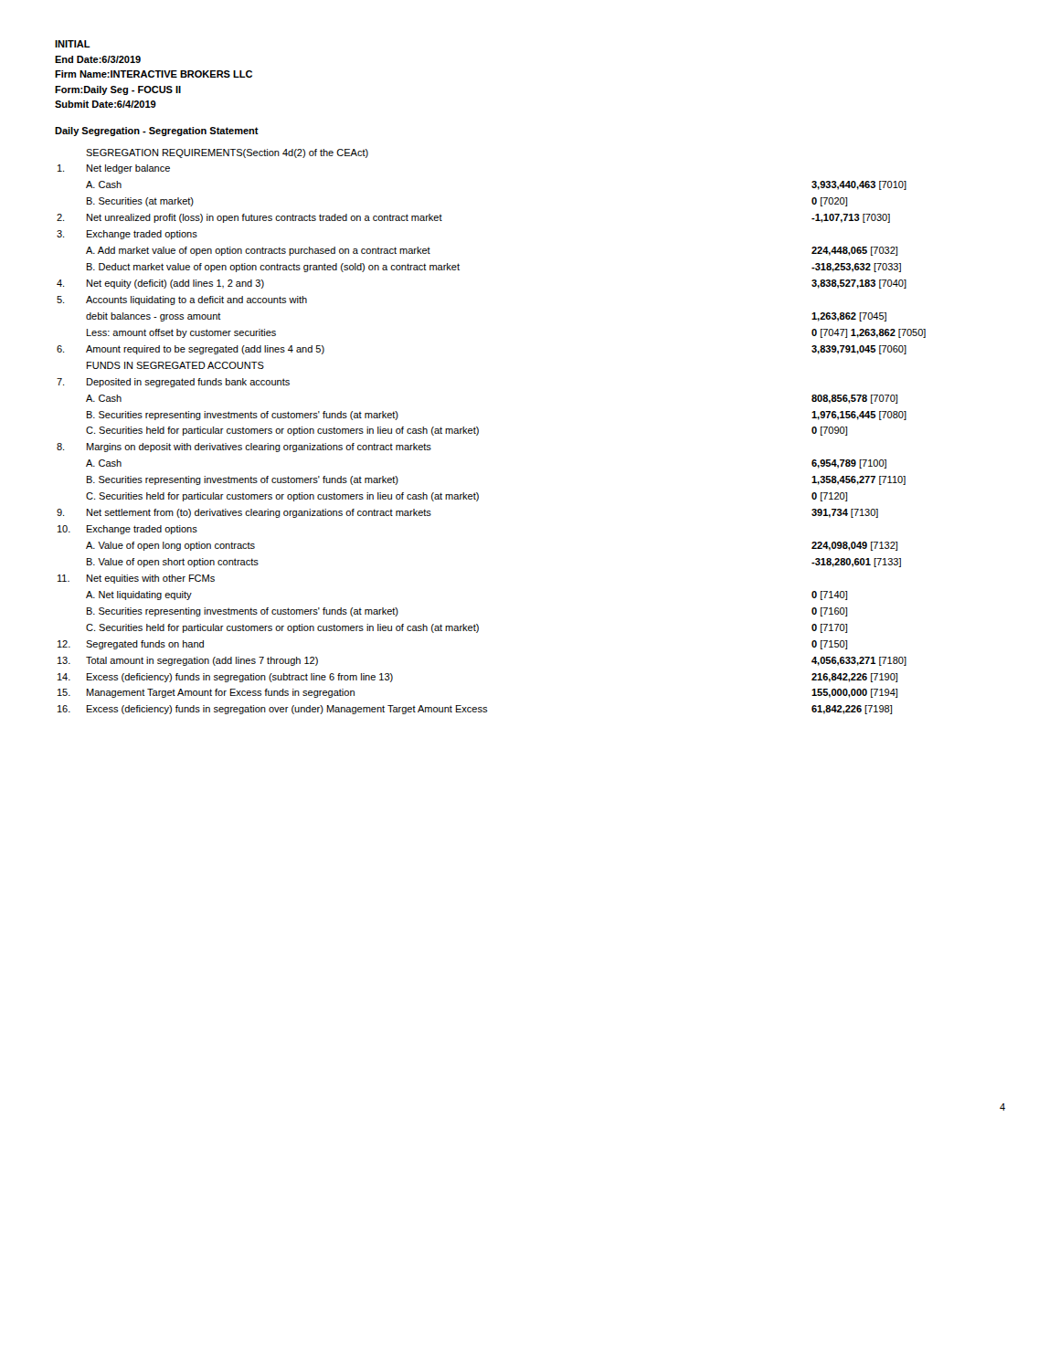INITIAL
End Date:6/3/2019
Firm Name:INTERACTIVE BROKERS LLC
Form:Daily Seg - FOCUS II
Submit Date:6/4/2019
Daily Segregation - Segregation Statement
| | SEGREGATION REQUIREMENTS(Section 4d(2) of the CEAct) | |
| 1. | Net ledger balance | |
| | A. Cash | 3,933,440,463 [7010] |
| | B. Securities (at market) | 0 [7020] |
| 2. | Net unrealized profit (loss) in open futures contracts traded on a contract market | -1,107,713 [7030] |
| 3. | Exchange traded options | |
| | A. Add market value of open option contracts purchased on a contract market | 224,448,065 [7032] |
| | B. Deduct market value of open option contracts granted (sold) on a contract market | -318,253,632 [7033] |
| 4. | Net equity (deficit) (add lines 1, 2 and 3) | 3,838,527,183 [7040] |
| 5. | Accounts liquidating to a deficit and accounts with | |
| | debit balances - gross amount | 1,263,862 [7045] |
| | Less: amount offset by customer securities | 0 [7047] 1,263,862 [7050] |
| 6. | Amount required to be segregated (add lines 4 and 5) | 3,839,791,045 [7060] |
| | FUNDS IN SEGREGATED ACCOUNTS | |
| 7. | Deposited in segregated funds bank accounts | |
| | A. Cash | 808,856,578 [7070] |
| | B. Securities representing investments of customers' funds (at market) | 1,976,156,445 [7080] |
| | C. Securities held for particular customers or option customers in lieu of cash (at market) | 0 [7090] |
| 8. | Margins on deposit with derivatives clearing organizations of contract markets | |
| | A. Cash | 6,954,789 [7100] |
| | B. Securities representing investments of customers' funds (at market) | 1,358,456,277 [7110] |
| | C. Securities held for particular customers or option customers in lieu of cash (at market) | 0 [7120] |
| 9. | Net settlement from (to) derivatives clearing organizations of contract markets | 391,734 [7130] |
| 10. | Exchange traded options | |
| | A. Value of open long option contracts | 224,098,049 [7132] |
| | B. Value of open short option contracts | -318,280,601 [7133] |
| 11. | Net equities with other FCMs | |
| | A. Net liquidating equity | 0 [7140] |
| | B. Securities representing investments of customers' funds (at market) | 0 [7160] |
| | C. Securities held for particular customers or option customers in lieu of cash (at market) | 0 [7170] |
| 12. | Segregated funds on hand | 0 [7150] |
| 13. | Total amount in segregation (add lines 7 through 12) | 4,056,633,271 [7180] |
| 14. | Excess (deficiency) funds in segregation (subtract line 6 from line 13) | 216,842,226 [7190] |
| 15. | Management Target Amount for Excess funds in segregation | 155,000,000 [7194] |
| 16. | Excess (deficiency) funds in segregation over (under) Management Target Amount Excess | 61,842,226 [7198] |
4